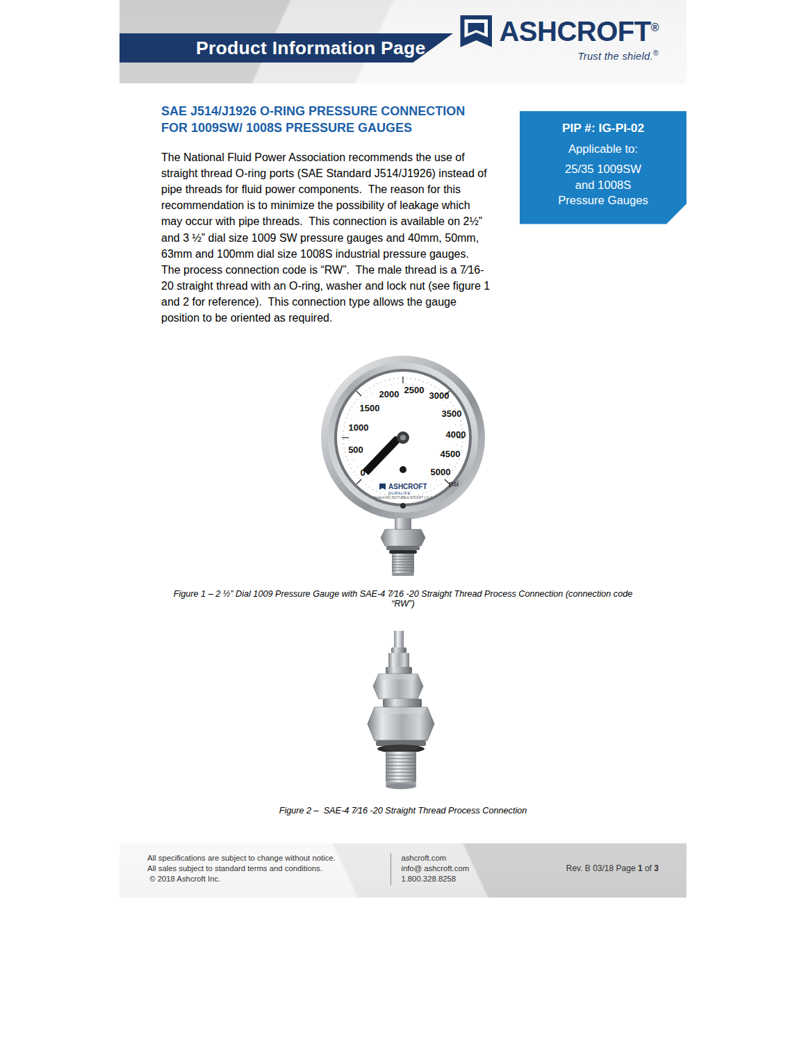Product Information Page
ASHCROFT®
Trust the shield.®
PIP #: IG-PI-02
Applicable to:
25/35 1009SW
and 1008S
Pressure Gauges
SAE J514/J1926 O-RING PRESSURE CONNECTION FOR 1009SW/ 1008S PRESSURE GAUGES
The National Fluid Power Association recommends the use of straight thread O-ring ports (SAE Standard J514/J1926) instead of pipe threads for fluid power components. The reason for this recommendation is to minimize the possibility of leakage which may occur with pipe threads. This connection is available on 2½” and 3 ½” dial size 1009 SW pressure gauges and 40mm, 50mm, 63mm and 100mm dial size 1008S industrial pressure gauges. The process connection code is “RW”. The male thread is a 7⁄16-20 straight thread with an O-ring, washer and lock nut (see figure 1 and 2 for reference). This connection type allows the gauge position to be oriented as required.
0 500 1000 1500 2000 2500 3000 3500 4000 4500 5000 psi ASHCROFT DURALIFE Welded AISI 316 TUBE & SOCKET U.S.A.
Figure 1 – 2 ½” Dial 1009 Pressure Gauge with SAE-4 7⁄16 -20 Straight Thread Process Connection (connection code “RW”)
Figure 2 – SAE-4 7⁄16 -20 Straight Thread Process Connection
All specifications are subject to change without notice.
All sales subject to standard terms and conditions.
© 2018 Ashcroft Inc.
ashcroft.com
info@ ashcroft.com
1.800.328.8258
Rev. B 03/18 Page 1 of 3